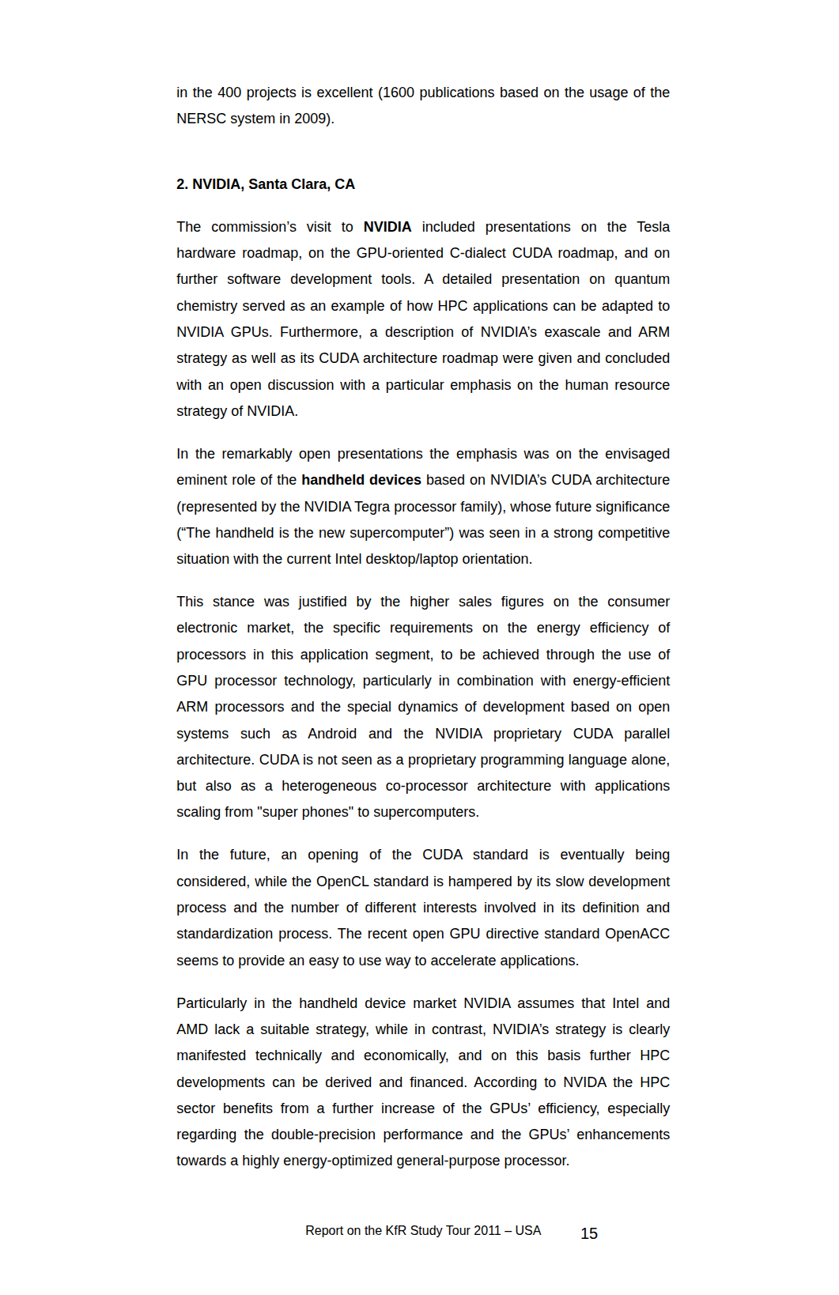in the 400 projects is excellent (1600 publications based on the usage of the NERSC system in 2009).
2. NVIDIA, Santa Clara, CA
The commission’s visit to NVIDIA included presentations on the Tesla hardware roadmap, on the GPU-oriented C-dialect CUDA roadmap, and on further software development tools. A detailed presentation on quantum chemistry served as an example of how HPC applications can be adapted to NVIDIA GPUs. Furthermore, a description of NVIDIA’s exascale and ARM strategy as well as its CUDA architecture roadmap were given and concluded with an open discussion with a particular emphasis on the human resource strategy of NVIDIA.
In the remarkably open presentations the emphasis was on the envisaged eminent role of the handheld devices based on NVIDIA’s CUDA architecture (represented by the NVIDIA Tegra processor family), whose future significance (“The handheld is the new supercomputer”) was seen in a strong competitive situation with the current Intel desktop/laptop orientation.
This stance was justified by the higher sales figures on the consumer electronic market, the specific requirements on the energy efficiency of processors in this application segment, to be achieved through the use of GPU processor technology, particularly in combination with energy-efficient ARM processors and the special dynamics of development based on open systems such as Android and the NVIDIA proprietary CUDA parallel architecture. CUDA is not seen as a proprietary programming language alone, but also as a heterogeneous co-processor architecture with applications scaling from "super phones" to supercomputers.
In the future, an opening of the CUDA standard is eventually being considered, while the OpenCL standard is hampered by its slow development process and the number of different interests involved in its definition and standardization process. The recent open GPU directive standard OpenACC seems to provide an easy to use way to accelerate applications.
Particularly in the handheld device market NVIDIA assumes that Intel and AMD lack a suitable strategy, while in contrast, NVIDIA’s strategy is clearly manifested technically and economically, and on this basis further HPC developments can be derived and financed. According to NVIDA the HPC sector benefits from a further increase of the GPUs’ efficiency, especially regarding the double-precision performance and the GPUs’ enhancements towards a highly energy-optimized general-purpose processor.
Report on the KfR Study Tour 2011 – USA 15